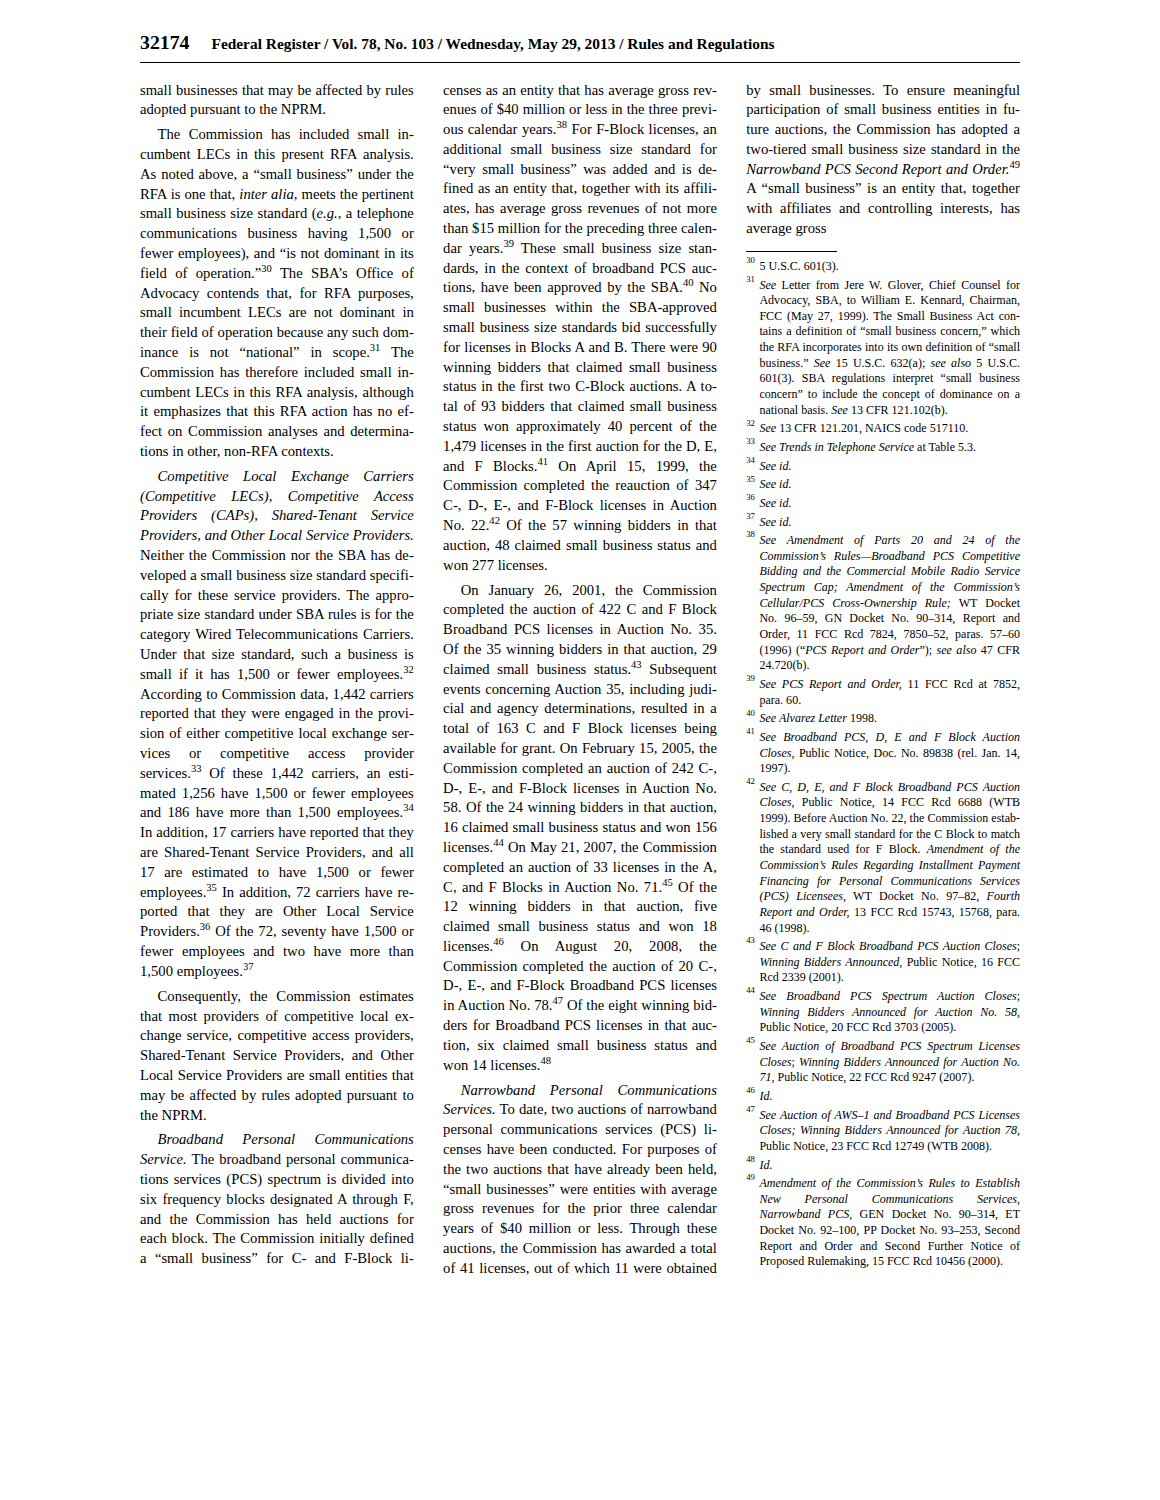32174 Federal Register / Vol. 78, No. 103 / Wednesday, May 29, 2013 / Rules and Regulations
small businesses that may be affected by rules adopted pursuant to the NPRM.
The Commission has included small incumbent LECs in this present RFA analysis. As noted above, a “small business” under the RFA is one that, inter alia, meets the pertinent small business size standard (e.g., a telephone communications business having 1,500 or fewer employees), and “is not dominant in its field of operation.”30 The SBA’s Office of Advocacy contends that, for RFA purposes, small incumbent LECs are not dominant in their field of operation because any such dominance is not “national” in scope.31 The Commission has therefore included small incumbent LECs in this RFA analysis, although it emphasizes that this RFA action has no effect on Commission analyses and determinations in other, non-RFA contexts.
Competitive Local Exchange Carriers (Competitive LECs), Competitive Access Providers (CAPs), Shared-Tenant Service Providers, and Other Local Service Providers. Neither the Commission nor the SBA has developed a small business size standard specifically for these service providers. The appropriate size standard under SBA rules is for the category Wired Telecommunications Carriers. Under that size standard, such a business is small if it has 1,500 or fewer employees.32 According to Commission data, 1,442 carriers reported that they were engaged in the provision of either competitive local exchange services or competitive access provider services.33 Of these 1,442 carriers, an estimated 1,256 have 1,500 or fewer employees and 186 have more than 1,500 employees.34 In addition, 17 carriers have reported that they are Shared-Tenant Service Providers, and all 17 are estimated to have 1,500 or fewer employees.35 In addition, 72 carriers have reported that they are Other Local Service Providers.36 Of the 72, seventy have 1,500 or fewer employees and two have more than 1,500 employees.37
Consequently, the Commission estimates that most providers of competitive local exchange service, competitive access providers, Shared-Tenant Service Providers, and Other Local Service Providers are small entities that may be affected by rules adopted pursuant to the NPRM.
Broadband Personal Communications Service. The broadband personal communications services (PCS) spectrum is divided into six frequency blocks designated A through F, and the Commission has held auctions for each block. The Commission initially defined a “small business” for C- and F-Block licenses as an entity that has average gross revenues of $40 million or less in the three previous calendar years.38 For F-Block licenses, an additional small business size standard for “very small business” was added and is defined as an entity that, together with its affiliates, has average gross revenues of not more than $15 million for the preceding three calendar years.39 These small business size standards, in the context of broadband PCS auctions, have been approved by the SBA.40 No small businesses within the SBA-approved small business size standards bid successfully for licenses in Blocks A and B. There were 90 winning bidders that claimed small business status in the first two C-Block auctions. A total of 93 bidders that claimed small business status won approximately 40 percent of the 1,479 licenses in the first auction for the D, E, and F Blocks.41 On April 15, 1999, the Commission completed the reauction of 347 C-, D-, E-, and F-Block licenses in Auction No. 22.42 Of the 57 winning bidders in that auction, 48 claimed small business status and won 277 licenses.
On January 26, 2001, the Commission completed the auction of 422 C and F Block Broadband PCS licenses in Auction No. 35. Of the 35 winning bidders in that auction, 29 claimed small business status.43 Subsequent events concerning Auction 35, including judicial and agency determinations, resulted in a total of 163 C and F Block licenses being available for grant. On February 15, 2005, the Commission completed an auction of 242 C-, D-, E-, and F-Block licenses in Auction No. 58. Of the 24 winning bidders in that auction, 16 claimed small business status and won 156 licenses.44 On May 21, 2007, the Commission completed an auction of 33 licenses in the A, C, and F Blocks in Auction No. 71.45 Of the 12 winning bidders in that auction, five claimed small business status and won 18 licenses.46 On August 20, 2008, the Commission completed the auction of 20 C-, D-, E-, and F-Block Broadband PCS licenses in Auction No. 78.47 Of the eight winning bidders for Broadband PCS licenses in that auction, six claimed small business status and won 14 licenses.48
Narrowband Personal Communications Services. To date, two auctions of narrowband personal communications services (PCS) licenses have been conducted. For purposes of the two auctions that have already been held, “small businesses” were entities with average gross revenues for the prior three calendar years of $40 million or less. Through these auctions, the Commission has awarded a total of 41 licenses, out of which 11 were obtained by small businesses. To ensure meaningful participation of small business entities in future auctions, the Commission has adopted a two-tiered small business size standard in the Narrowband PCS Second Report and Order.49 A “small business” is an entity that, together with affiliates and controlling interests, has average gross
30 5 U.S.C. 601(3).
31 See Letter from Jere W. Glover, Chief Counsel for Advocacy, SBA, to William E. Kennard, Chairman, FCC (May 27, 1999). The Small Business Act contains a definition of “small business concern,” which the RFA incorporates into its own definition of “small business.” See 15 U.S.C. 632(a); see also 5 U.S.C. 601(3). SBA regulations interpret “small business concern” to include the concept of dominance on a national basis. See 13 CFR 121.102(b).
32 See 13 CFR 121.201, NAICS code 517110.
33 See Trends in Telephone Service at Table 5.3.
34 See id.
35 See id.
36 See id.
37 See id.
38 See Amendment of Parts 20 and 24 of the Commission’s Rules—Broadband PCS Competitive Bidding and the Commercial Mobile Radio Service Spectrum Cap; Amendment of the Commission’s Cellular/PCS Cross-Ownership Rule; WT Docket No. 96–59, GN Docket No. 90–314, Report and Order, 11 FCC Rcd 7824, 7850–52, paras. 57–60 (1996) (“PCS Report and Order”); see also 47 CFR 24.720(b).
39 See PCS Report and Order, 11 FCC Rcd at 7852, para. 60.
40 See Alvarez Letter 1998.
41 See Broadband PCS, D, E and F Block Auction Closes, Public Notice, Doc. No. 89838 (rel. Jan. 14, 1997).
42 See C, D, E, and F Block Broadband PCS Auction Closes, Public Notice, 14 FCC Rcd 6688 (WTB 1999). Before Auction No. 22, the Commission established a very small standard for the C Block to match the standard used for F Block. Amendment of the Commission’s Rules Regarding Installment Payment Financing for Personal Communications Services (PCS) Licensees, WT Docket No. 97–82, Fourth Report and Order, 13 FCC Rcd 15743, 15768, para. 46 (1998).
43 See C and F Block Broadband PCS Auction Closes; Winning Bidders Announced, Public Notice, 16 FCC Rcd 2339 (2001).
44 See Broadband PCS Spectrum Auction Closes; Winning Bidders Announced for Auction No. 58, Public Notice, 20 FCC Rcd 3703 (2005).
45 See Auction of Broadband PCS Spectrum Licenses Closes; Winning Bidders Announced for Auction No. 71, Public Notice, 22 FCC Rcd 9247 (2007).
46 Id.
47 See Auction of AWS–1 and Broadband PCS Licenses Closes; Winning Bidders Announced for Auction 78, Public Notice, 23 FCC Rcd 12749 (WTB 2008).
48 Id.
49 Amendment of the Commission’s Rules to Establish New Personal Communications Services, Narrowband PCS, GEN Docket No. 90–314, ET Docket No. 92–100, PP Docket No. 93–253, Second Report and Order and Second Further Notice of Proposed Rulemaking, 15 FCC Rcd 10456 (2000).